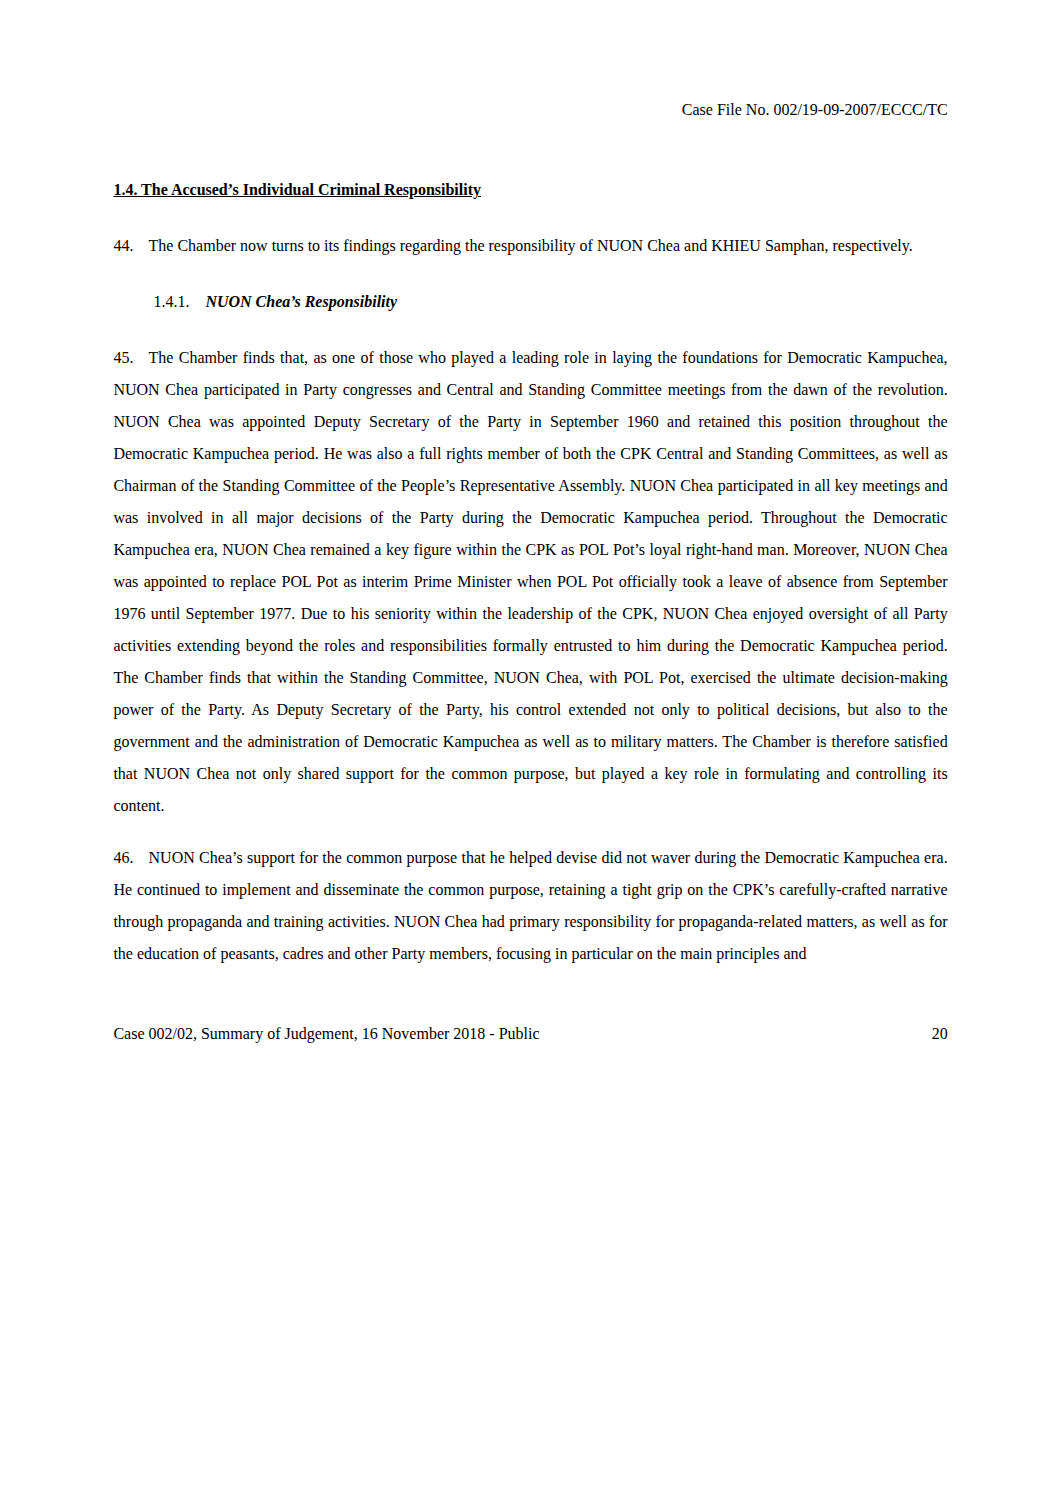Case File No. 002/19-09-2007/ECCC/TC
1.4. The Accused’s Individual Criminal Responsibility
44. The Chamber now turns to its findings regarding the responsibility of NUON Chea and KHIEU Samphan, respectively.
1.4.1. NUON Chea’s Responsibility
45. The Chamber finds that, as one of those who played a leading role in laying the foundations for Democratic Kampuchea, NUON Chea participated in Party congresses and Central and Standing Committee meetings from the dawn of the revolution. NUON Chea was appointed Deputy Secretary of the Party in September 1960 and retained this position throughout the Democratic Kampuchea period. He was also a full rights member of both the CPK Central and Standing Committees, as well as Chairman of the Standing Committee of the People’s Representative Assembly. NUON Chea participated in all key meetings and was involved in all major decisions of the Party during the Democratic Kampuchea period. Throughout the Democratic Kampuchea era, NUON Chea remained a key figure within the CPK as POL Pot’s loyal right-hand man. Moreover, NUON Chea was appointed to replace POL Pot as interim Prime Minister when POL Pot officially took a leave of absence from September 1976 until September 1977. Due to his seniority within the leadership of the CPK, NUON Chea enjoyed oversight of all Party activities extending beyond the roles and responsibilities formally entrusted to him during the Democratic Kampuchea period. The Chamber finds that within the Standing Committee, NUON Chea, with POL Pot, exercised the ultimate decision-making power of the Party. As Deputy Secretary of the Party, his control extended not only to political decisions, but also to the government and the administration of Democratic Kampuchea as well as to military matters. The Chamber is therefore satisfied that NUON Chea not only shared support for the common purpose, but played a key role in formulating and controlling its content.
46. NUON Chea’s support for the common purpose that he helped devise did not waver during the Democratic Kampuchea era. He continued to implement and disseminate the common purpose, retaining a tight grip on the CPK’s carefully-crafted narrative through propaganda and training activities. NUON Chea had primary responsibility for propaganda-related matters, as well as for the education of peasants, cadres and other Party members, focusing in particular on the main principles and
Case 002/02, Summary of Judgement, 16 November 2018 - Public
20